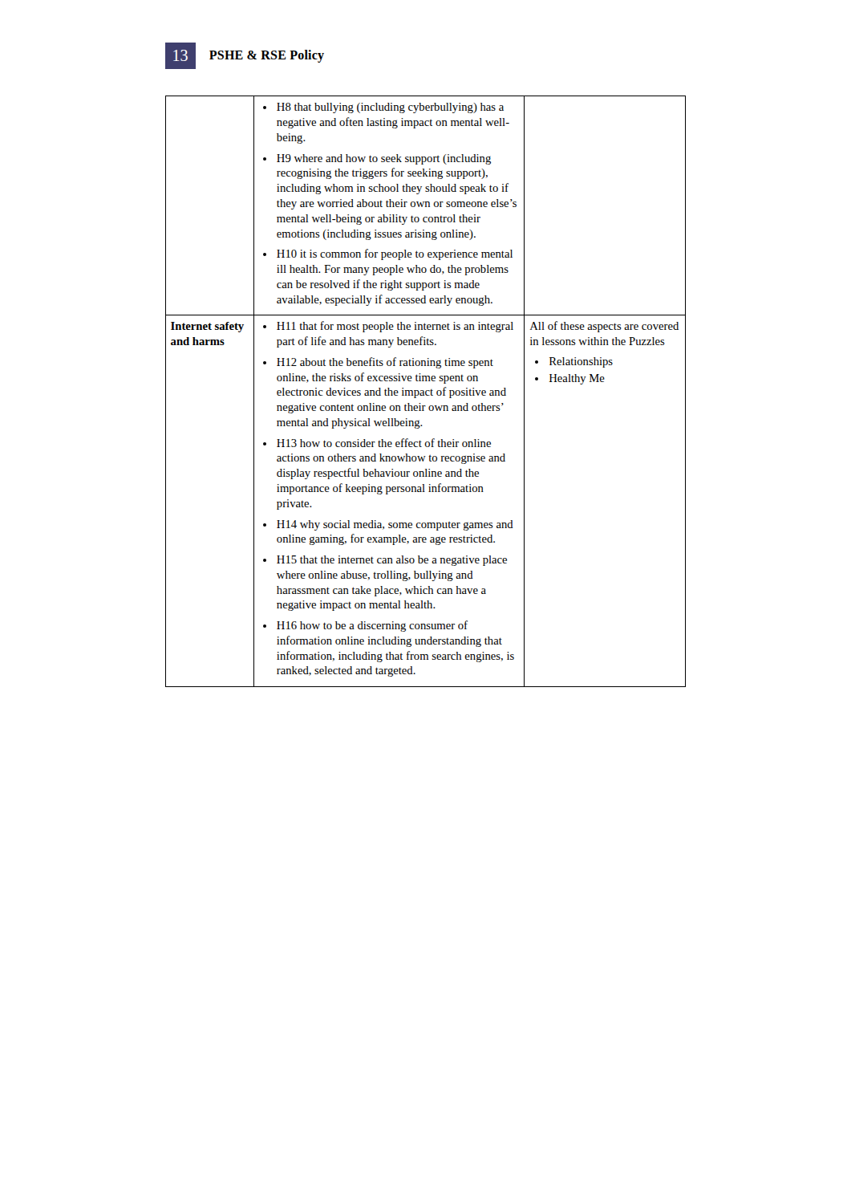13
PSHE & RSE Policy
| | H8 that bullying (including cyberbullying) has a negative and often lasting impact on mental well-being. H9 where and how to seek support (including recognising the triggers for seeking support), including whom in school they should speak to if they are worried about their own or someone else’s mental well-being or ability to control their emotions (including issues arising online). H10 it is common for people to experience mental ill health. For many people who do, the problems can be resolved if the right support is made available, especially if accessed early enough. | |
| Internet safety and harms | H11 that for most people the internet is an integral part of life and has many benefits. H12 about the benefits of rationing time spent online, the risks of excessive time spent on electronic devices and the impact of positive and negative content online on their own and others’ mental and physical wellbeing. H13 how to consider the effect of their online actions on others and knowhow to recognise and display respectful behaviour online and the importance of keeping personal information private. H14 why social media, some computer games and online gaming, for example, are age restricted. H15 that the internet can also be a negative place where online abuse, trolling, bullying and harassment can take place, which can have a negative impact on mental health. H16 how to be a discerning consumer of information online including understanding that information, including that from search engines, is ranked, selected and targeted. | All of these aspects are covered in lessons within the Puzzles Relationships Healthy Me |